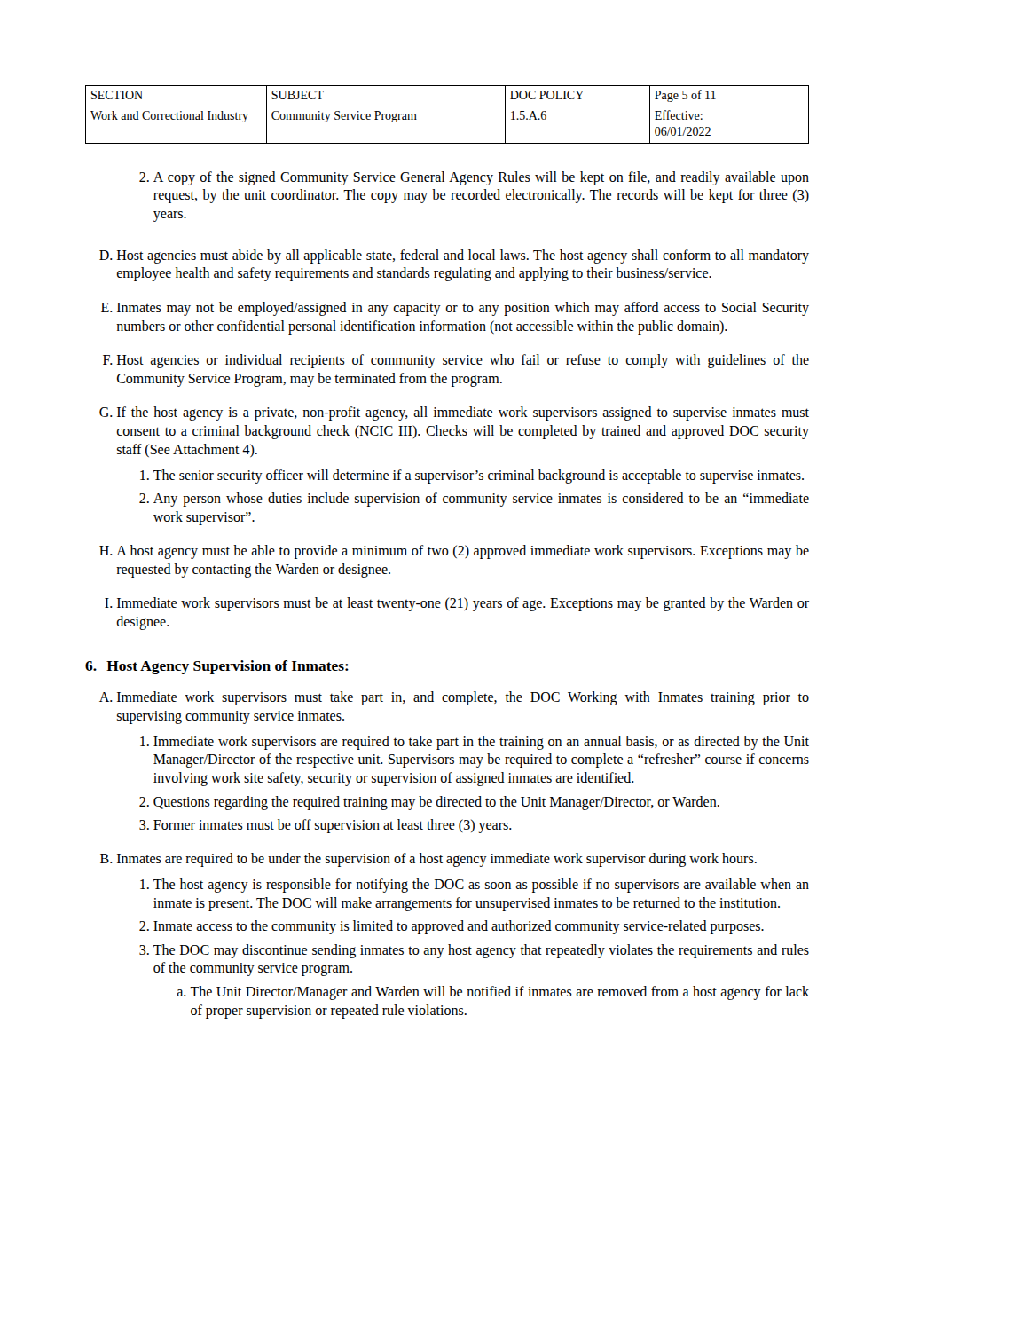| SECTION | SUBJECT | DOC POLICY | Page 5 of 11 |
| Work and Correctional Industry | Community Service Program | 1.5.A.6 | Effective: 06/01/2022 |
A copy of the signed Community Service General Agency Rules will be kept on file, and readily available upon request, by the unit coordinator. The copy may be recorded electronically. The records will be kept for three (3) years.
Host agencies must abide by all applicable state, federal and local laws. The host agency shall conform to all mandatory employee health and safety requirements and standards regulating and applying to their business/service.
Inmates may not be employed/assigned in any capacity or to any position which may afford access to Social Security numbers or other confidential personal identification information (not accessible within the public domain).
Host agencies or individual recipients of community service who fail or refuse to comply with guidelines of the Community Service Program, may be terminated from the program.
If the host agency is a private, non-profit agency, all immediate work supervisors assigned to supervise inmates must consent to a criminal background check (NCIC III). Checks will be completed by trained and approved DOC security staff (See Attachment 4).
The senior security officer will determine if a supervisor’s criminal background is acceptable to supervise inmates.
Any person whose duties include supervision of community service inmates is considered to be an “immediate work supervisor”.
A host agency must be able to provide a minimum of two (2) approved immediate work supervisors. Exceptions may be requested by contacting the Warden or designee.
Immediate work supervisors must be at least twenty-one (21) years of age. Exceptions may be granted by the Warden or designee.
6. Host Agency Supervision of Inmates:
Immediate work supervisors must take part in, and complete, the DOC Working with Inmates training prior to supervising community service inmates.
Immediate work supervisors are required to take part in the training on an annual basis, or as directed by the Unit Manager/Director of the respective unit. Supervisors may be required to complete a “refresher” course if concerns involving work site safety, security or supervision of assigned inmates are identified.
Questions regarding the required training may be directed to the Unit Manager/Director, or Warden.
Former inmates must be off supervision at least three (3) years.
Inmates are required to be under the supervision of a host agency immediate work supervisor during work hours.
The host agency is responsible for notifying the DOC as soon as possible if no supervisors are available when an inmate is present. The DOC will make arrangements for unsupervised inmates to be returned to the institution.
Inmate access to the community is limited to approved and authorized community service-related purposes.
The DOC may discontinue sending inmates to any host agency that repeatedly violates the requirements and rules of the community service program.
The Unit Director/Manager and Warden will be notified if inmates are removed from a host agency for lack of proper supervision or repeated rule violations.